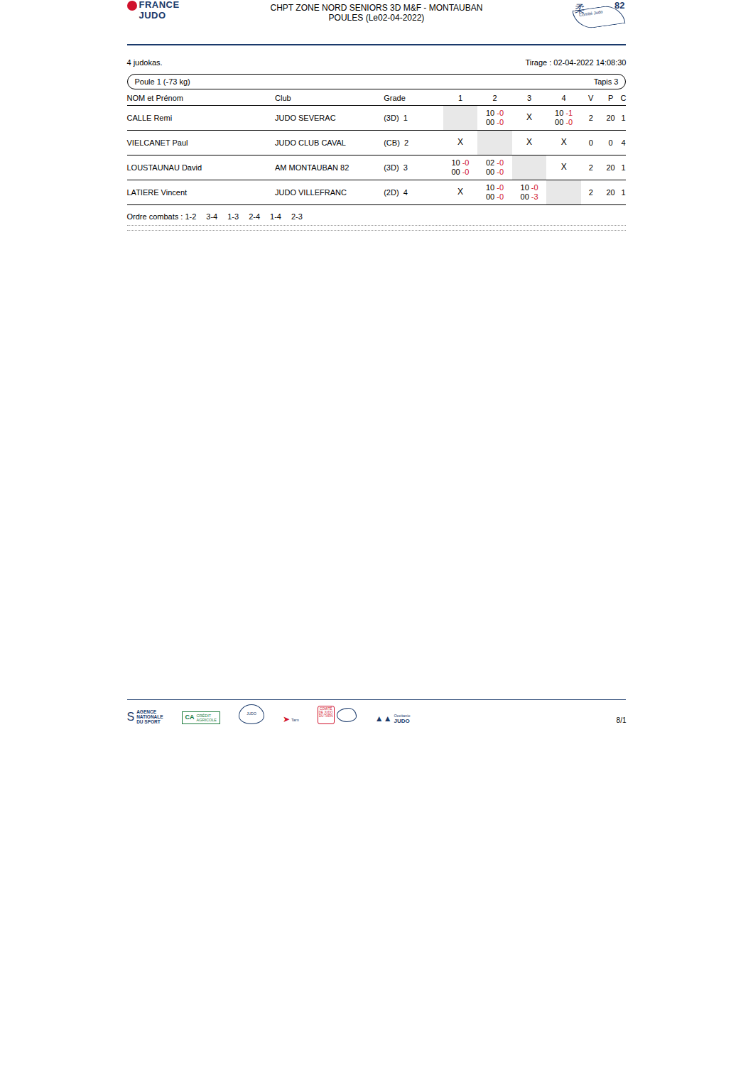FRANCE
JUDO
CHPT ZONE NORD SENIORS 3D M&F - MONTAUBAN
POULES (Le02-04-2022)
82 Comité Judo 柔
4 judokas.
Tirage : 02-04-2022 14:08:30
Poule 1 (-73 kg) Tapis 3
| NOM et Prénom | Club | Grade | 1 | 2 | 3 | 4 | V | P | C |
| --- | --- | --- | --- | --- | --- | --- | --- | --- | --- |
| CALLE Remi | JUDO SEVERAC | (3D) 1 | | 10 -0 00 -0 | X | 10 -1 00 -0 | 2 | 20 | 1 |
| VIELCANET Paul | JUDO CLUB CAVAL | (CB) 2 | X | | X | X | 0 | 0 | 4 |
| LOUSTAUNAU David | AM MONTAUBAN 82 | (3D) 3 | 10 -0 00 -0 | 02 -0 00 -0 | | X | 2 | 20 | 1 |
| LATIERE Vincent | JUDO VILLEFRANC | (2D) 4 | X | 10 -0 00 -0 | 10 -0 00 -3 | | 2 | 20 | 1 |
Ordre combats : 1-23-41-32-41-42-3
S AGENCE
NATIONALE
DU SPORT
CA CRÉDIT
AGRICOLE
JUDO
➤ Tarn
COMITÉ
DE JUDO
DU TARN
▲▲ Occitanie
JUDO
8/1